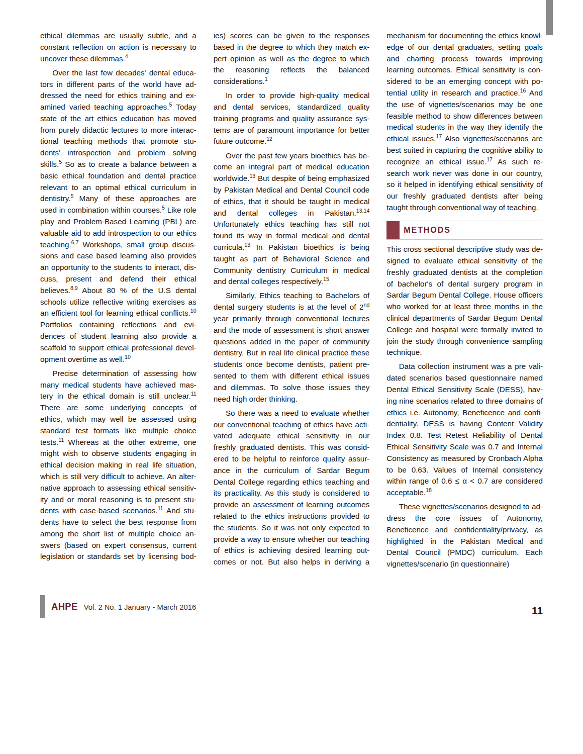ethical dilemmas are usually subtle, and a constant reflection on action is necessary to uncover these dilemmas.4
Over the last few decades' dental educators in different parts of the world have addressed the need for ethics training and examined varied teaching approaches.5 Today state of the art ethics education has moved from purely didactic lectures to more interactional teaching methods that promote students' introspection and problem solving skills.5 So as to create a balance between a basic ethical foundation and dental practice relevant to an optimal ethical curriculum in dentistry.5 Many of these approaches are used in combination within courses.5 Like role play and Problem-Based Learning (PBL) are valuable aid to add introspection to our ethics teaching.6,7 Workshops, small group discussions and case based learning also provides an opportunity to the students to interact, discuss, present and defend their ethical believes.8,9 About 80 % of the U.S dental schools utilize reflective writing exercises as an efficient tool for learning ethical conflicts.10 Portfolios containing reflections and evidences of student learning also provide a scaffold to support ethical professional development overtime as well.10
Precise determination of assessing how many medical students have achieved mastery in the ethical domain is still unclear.11 There are some underlying concepts of ethics, which may well be assessed using standard test formats like multiple choice tests.11 Whereas at the other extreme, one might wish to observe students engaging in ethical decision making in real life situation, which is still very difficult to achieve. An alternative approach to assessing ethical sensitivity and or moral reasoning is to present students with case-based scenarios.11 And students have to select the best response from among the short list of multiple choice answers (based on expert consensus, current legislation or standards set by licensing bodies) scores can be given to the responses based in the degree to which they match expert opinion as well as the degree to which the reasoning reflects the balanced considerations.1
In order to provide high-quality medical and dental services, standardized quality training programs and quality assurance systems are of paramount importance for better future outcome.12
Over the past few years bioethics has become an integral part of medical education worldwide.13 But despite of being emphasized by Pakistan Medical and Dental Council code of ethics, that it should be taught in medical and dental colleges in Pakistan.13,14 Unfortunately ethics teaching has still not found its way in formal medical and dental curricula.13 In Pakistan bioethics is being taught as part of Behavioral Science and Community dentistry Curriculum in medical and dental colleges respectively.15
Similarly, Ethics teaching to Bachelors of dental surgery students is at the level of 2nd year primarily through conventional lectures and the mode of assessment is short answer questions added in the paper of community dentistry. But in real life clinical practice these students once become dentists, patient presented to them with different ethical issues and dilemmas. To solve those issues they need high order thinking.
So there was a need to evaluate whether our conventional teaching of ethics have activated adequate ethical sensitivity in our freshly graduated dentists. This was considered to be helpful to reinforce quality assurance in the curriculum of Sardar Begum Dental College regarding ethics teaching and its practicality. As this study is considered to provide an assessment of learning outcomes related to the ethics instructions provided to the students. So it was not only expected to provide a way to ensure whether our teaching of ethics is achieving desired learning outcomes or not. But also helps in deriving a mechanism for documenting the ethics knowledge of our dental graduates, setting goals and charting process towards improving learning outcomes. Ethical sensitivity is considered to be an emerging concept with potential utility in research and practice.16 And the use of vignettes/scenarios may be one feasible method to show differences between medical students in the way they identify the ethical issues.17 Also vignettes/scenarios are best suited in capturing the cognitive ability to recognize an ethical issue.17 As such research work never was done in our country, so it helped in identifying ethical sensitivity of our freshly graduated dentists after being taught through conventional way of teaching.
Methods
This cross sectional descriptive study was designed to evaluate ethical sensitivity of the freshly graduated dentists at the completion of bachelor's of dental surgery program in Sardar Begum Dental College. House officers who worked for at least three months in the clinical departments of Sardar Begum Dental College and hospital were formally invited to join the study through convenience sampling technique.
Data collection instrument was a pre validated scenarios based questionnaire named Dental Ethical Sensitivity Scale (DESS), having nine scenarios related to three domains of ethics i.e. Autonomy, Beneficence and confidentiality. DESS is having Content Validity Index 0.8. Test Retest Reliability of Dental Ethical Sensitivity Scale was 0.7 and Internal Consistency as measured by Cronbach Alpha to be 0.63. Values of Internal consistency within range of 0.6 ≤ α < 0.7 are considered acceptable.18
These vignettes/scenarios designed to address the core issues of Autonomy, Beneficence and confidentiality/privacy, as highlighted in the Pakistan Medical and Dental Council (PMDC) curriculum. Each vignettes/scenario (in questionnaire)
AHPE Vol. 2 No. 1 January - March 2016
11